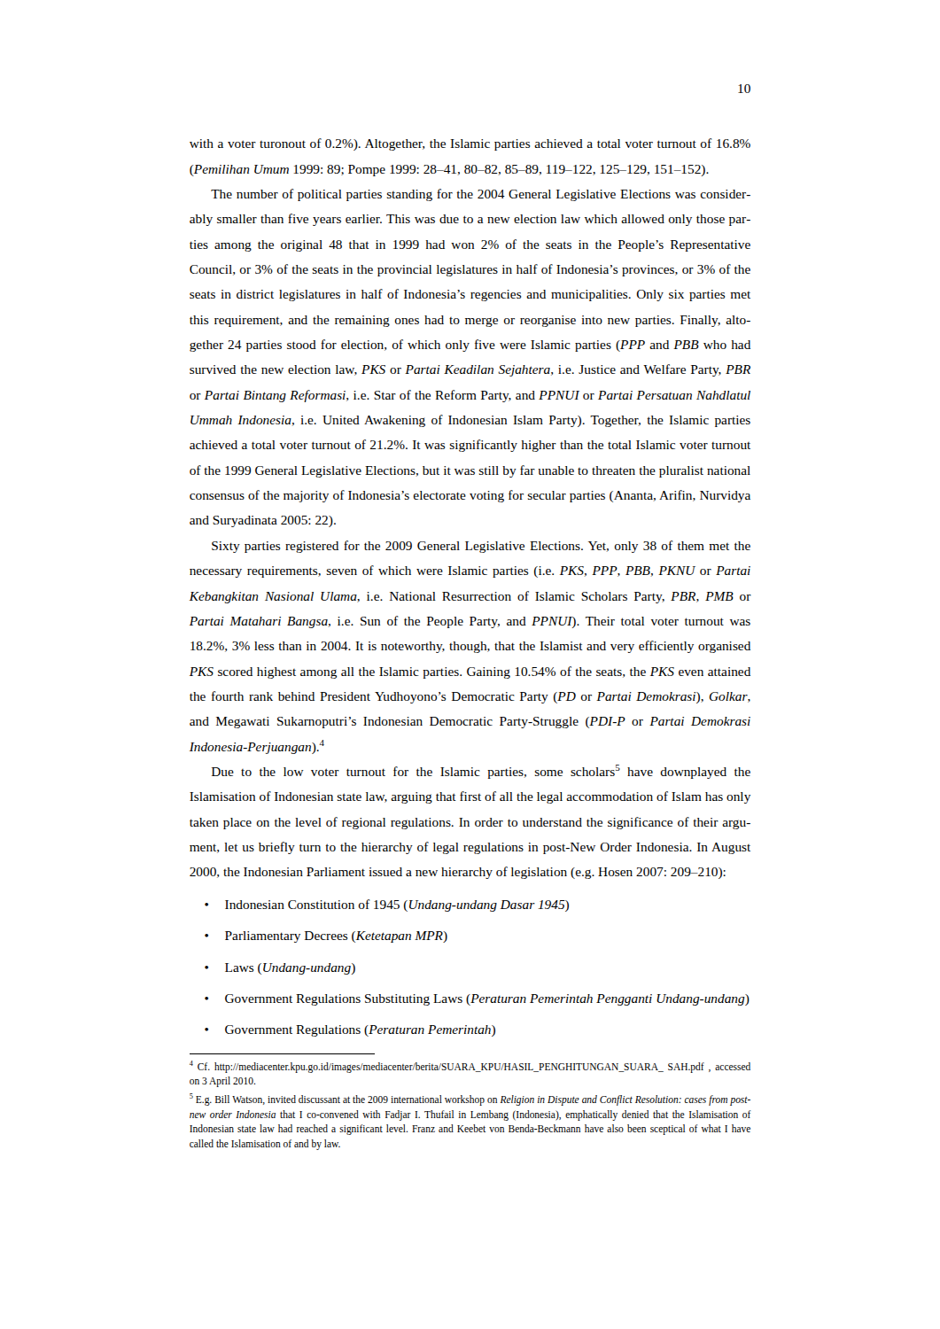10
with a voter turonout of 0.2%). Altogether, the Islamic parties achieved a total voter turnout of 16.8% (Pemilihan Umum 1999: 89; Pompe 1999: 28–41, 80–82, 85–89, 119–122, 125–129, 151–152).
The number of political parties standing for the 2004 General Legislative Elections was considerably smaller than five years earlier. This was due to a new election law which allowed only those parties among the original 48 that in 1999 had won 2% of the seats in the People’s Representative Council, or 3% of the seats in the provincial legislatures in half of Indonesia’s provinces, or 3% of the seats in district legislatures in half of Indonesia’s regencies and municipalities. Only six parties met this requirement, and the remaining ones had to merge or reorganise into new parties. Finally, altogether 24 parties stood for election, of which only five were Islamic parties (PPP and PBB who had survived the new election law, PKS or Partai Keadilan Sejahtera, i.e. Justice and Welfare Party, PBR or Partai Bintang Reformasi, i.e. Star of the Reform Party, and PPNUI or Partai Persatuan Nahdlatul Ummah Indonesia, i.e. United Awakening of Indonesian Islam Party). Together, the Islamic parties achieved a total voter turnout of 21.2%. It was significantly higher than the total Islamic voter turnout of the 1999 General Legislative Elections, but it was still by far unable to threaten the pluralist national consensus of the majority of Indonesia’s electorate voting for secular parties (Ananta, Arifin, Nurvidya and Suryadinata 2005: 22).
Sixty parties registered for the 2009 General Legislative Elections. Yet, only 38 of them met the necessary requirements, seven of which were Islamic parties (i.e. PKS, PPP, PBB, PKNU or Partai Kebangkitan Nasional Ulama, i.e. National Resurrection of Islamic Scholars Party, PBR, PMB or Partai Matahari Bangsa, i.e. Sun of the People Party, and PPNUI). Their total voter turnout was 18.2%, 3% less than in 2004. It is noteworthy, though, that the Islamist and very efficiently organised PKS scored highest among all the Islamic parties. Gaining 10.54% of the seats, the PKS even attained the fourth rank behind President Yudhoyono’s Democratic Party (PD or Partai Demokrasi), Golkar, and Megawati Sukarnoputri’s Indonesian Democratic Party-Struggle (PDI-P or Partai Demokrasi Indonesia-Perjuangan).4
Due to the low voter turnout for the Islamic parties, some scholars5 have downplayed the Islamisation of Indonesian state law, arguing that first of all the legal accommodation of Islam has only taken place on the level of regional regulations. In order to understand the significance of their argument, let us briefly turn to the hierarchy of legal regulations in post-New Order Indonesia. In August 2000, the Indonesian Parliament issued a new hierarchy of legislation (e.g. Hosen 2007: 209–210):
•Indonesian Constitution of 1945 (Undang-undang Dasar 1945)
•Parliamentary Decrees (Ketetapan MPR)
•Laws (Undang-undang)
•Government Regulations Substituting Laws (Peraturan Pemerintah Pengganti Undang-undang)
•Government Regulations (Peraturan Pemerintah)
4 Cf. http://mediacenter.kpu.go.id/images/mediacenter/berita/SUARA_KPU/HASIL_PENGHITUNGAN_SUARA_ SAH.pdf , accessed on 3 April 2010.
5 E.g. Bill Watson, invited discussant at the 2009 international workshop on Religion in Dispute and Conflict Resolution: cases from post-new order Indonesia that I co-convened with Fadjar I. Thufail in Lembang (Indonesia), emphatically denied that the Islamisation of Indonesian state law had reached a significant level. Franz and Keebet von Benda-Beckmann have also been sceptical of what I have called the Islamisation of and by law.